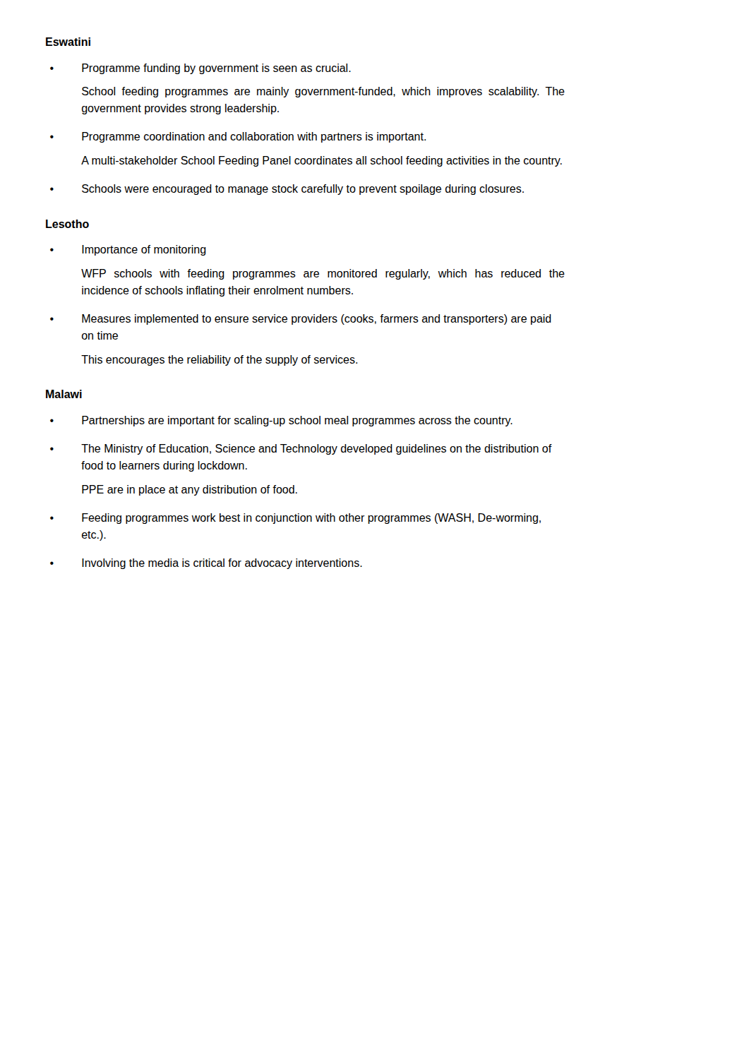Eswatini
Programme funding by government is seen as crucial.
School feeding programmes are mainly government-funded, which improves scalability. The government provides strong leadership.
Programme coordination and collaboration with partners is important.
A multi-stakeholder School Feeding Panel coordinates all school feeding activities in the country.
Schools were encouraged to manage stock carefully to prevent spoilage during closures.
Lesotho
Importance of monitoring
WFP schools with feeding programmes are monitored regularly, which has reduced the incidence of schools inflating their enrolment numbers.
Measures implemented to ensure service providers (cooks, farmers and transporters) are paid on time
This encourages the reliability of the supply of services.
Malawi
Partnerships are important for scaling-up school meal programmes across the country.
The Ministry of Education, Science and Technology developed guidelines on the distribution of food to learners during lockdown.
PPE are in place at any distribution of food.
Feeding programmes work best in conjunction with other programmes (WASH, De-worming, etc.).
Involving the media is critical for advocacy interventions.